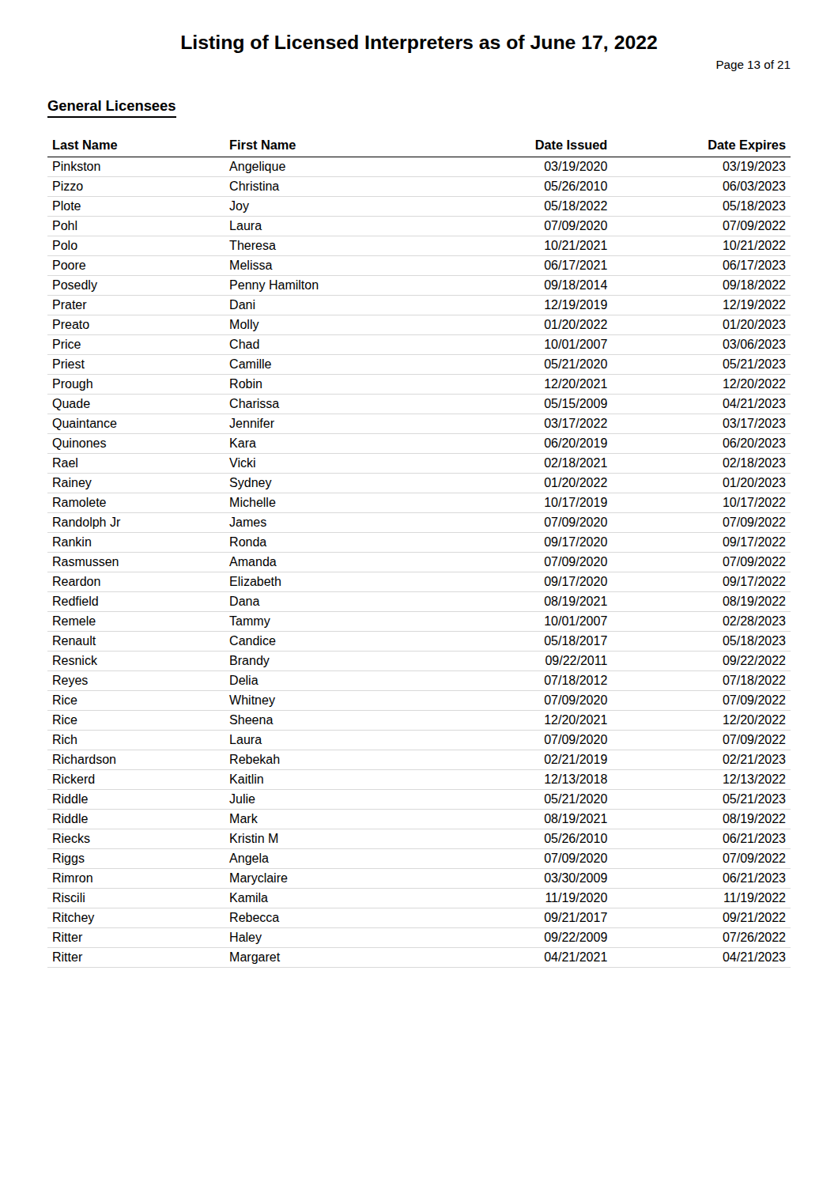Listing of Licensed Interpreters as of June 17, 2022
Page 13 of 21
General Licensees
| Last Name | First Name | Date Issued | Date Expires |
| --- | --- | --- | --- |
| Pinkston | Angelique | 03/19/2020 | 03/19/2023 |
| Pizzo | Christina | 05/26/2010 | 06/03/2023 |
| Plote | Joy | 05/18/2022 | 05/18/2023 |
| Pohl | Laura | 07/09/2020 | 07/09/2022 |
| Polo | Theresa | 10/21/2021 | 10/21/2022 |
| Poore | Melissa | 06/17/2021 | 06/17/2023 |
| Posedly | Penny Hamilton | 09/18/2014 | 09/18/2022 |
| Prater | Dani | 12/19/2019 | 12/19/2022 |
| Preato | Molly | 01/20/2022 | 01/20/2023 |
| Price | Chad | 10/01/2007 | 03/06/2023 |
| Priest | Camille | 05/21/2020 | 05/21/2023 |
| Prough | Robin | 12/20/2021 | 12/20/2022 |
| Quade | Charissa | 05/15/2009 | 04/21/2023 |
| Quaintance | Jennifer | 03/17/2022 | 03/17/2023 |
| Quinones | Kara | 06/20/2019 | 06/20/2023 |
| Rael | Vicki | 02/18/2021 | 02/18/2023 |
| Rainey | Sydney | 01/20/2022 | 01/20/2023 |
| Ramolete | Michelle | 10/17/2019 | 10/17/2022 |
| Randolph Jr | James | 07/09/2020 | 07/09/2022 |
| Rankin | Ronda | 09/17/2020 | 09/17/2022 |
| Rasmussen | Amanda | 07/09/2020 | 07/09/2022 |
| Reardon | Elizabeth | 09/17/2020 | 09/17/2022 |
| Redfield | Dana | 08/19/2021 | 08/19/2022 |
| Remele | Tammy | 10/01/2007 | 02/28/2023 |
| Renault | Candice | 05/18/2017 | 05/18/2023 |
| Resnick | Brandy | 09/22/2011 | 09/22/2022 |
| Reyes | Delia | 07/18/2012 | 07/18/2022 |
| Rice | Whitney | 07/09/2020 | 07/09/2022 |
| Rice | Sheena | 12/20/2021 | 12/20/2022 |
| Rich | Laura | 07/09/2020 | 07/09/2022 |
| Richardson | Rebekah | 02/21/2019 | 02/21/2023 |
| Rickerd | Kaitlin | 12/13/2018 | 12/13/2022 |
| Riddle | Julie | 05/21/2020 | 05/21/2023 |
| Riddle | Mark | 08/19/2021 | 08/19/2022 |
| Riecks | Kristin M | 05/26/2010 | 06/21/2023 |
| Riggs | Angela | 07/09/2020 | 07/09/2022 |
| Rimron | Maryclaire | 03/30/2009 | 06/21/2023 |
| Riscili | Kamila | 11/19/2020 | 11/19/2022 |
| Ritchey | Rebecca | 09/21/2017 | 09/21/2022 |
| Ritter | Haley | 09/22/2009 | 07/26/2022 |
| Ritter | Margaret | 04/21/2021 | 04/21/2023 |